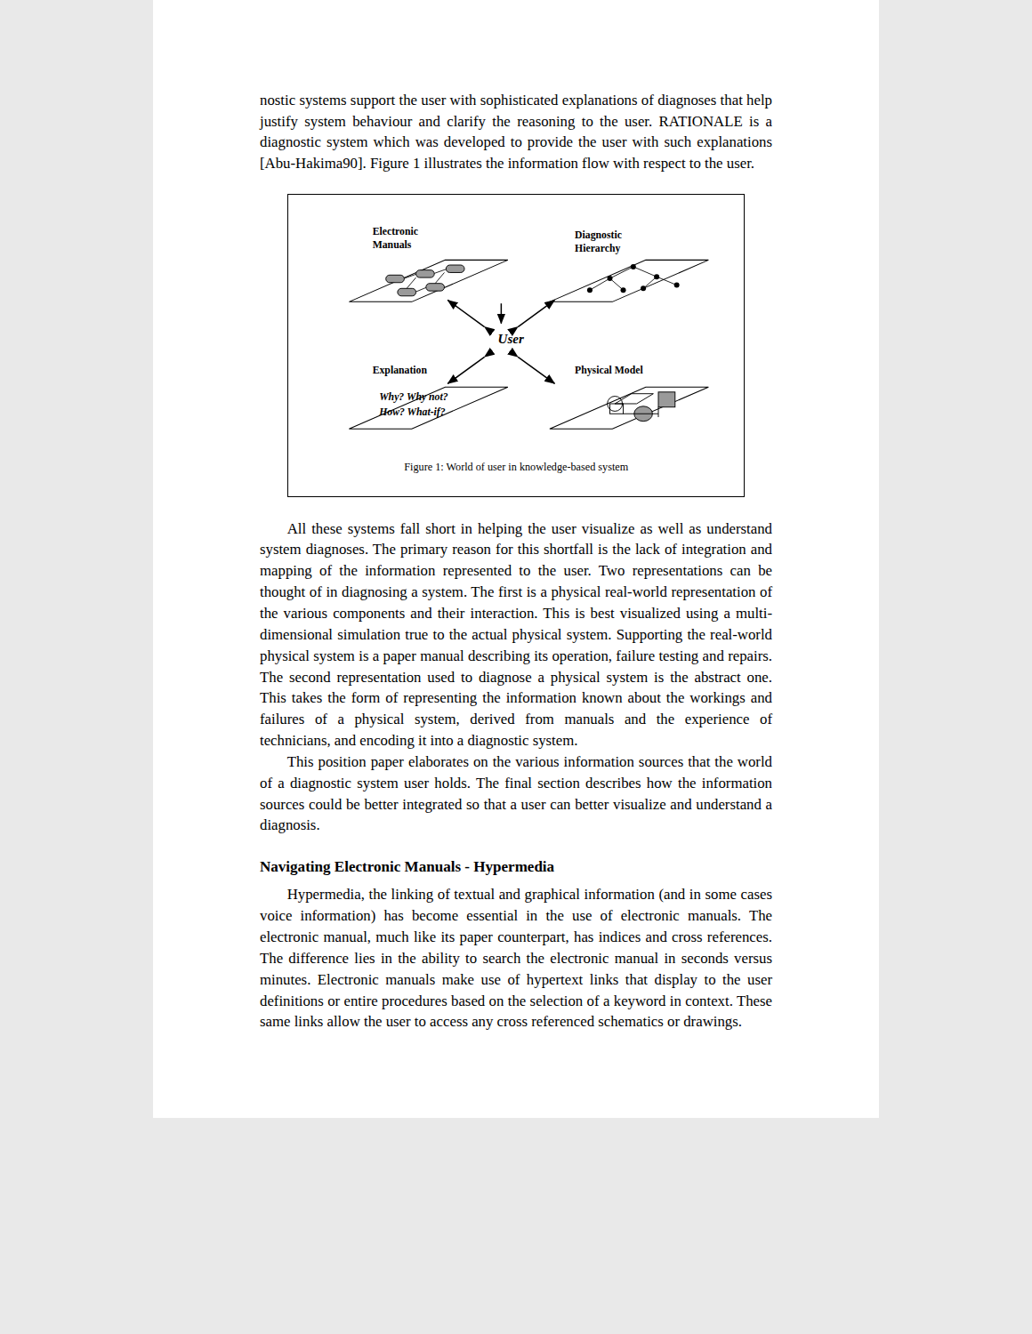nostic systems support the user with sophisticated explanations of diagnoses that help justify system behaviour and clarify the reasoning to the user. RATIONALE is a diagnostic system which was developed to provide the user with such explanations [Abu-Hakima90]. Figure 1 illustrates the information flow with respect to the user.
Electronic Manuals Diagnostic Hierarchy Explanation Physical Model User Why? Why not? How? What-if? Figure 1: World of user in knowledge-based system
All these systems fall short in helping the user visualize as well as understand system diagnoses. The primary reason for this shortfall is the lack of integration and mapping of the information represented to the user. Two representations can be thought of in diagnosing a system. The first is a physical real-world representation of the various components and their interaction. This is best visualized using a multi-dimensional simulation true to the actual physical system. Supporting the real-world physical system is a paper manual describing its operation, failure testing and repairs. The second representation used to diagnose a physical system is the abstract one. This takes the form of representing the information known about the workings and failures of a physical system, derived from manuals and the experience of technicians, and encoding it into a diagnostic system.
This position paper elaborates on the various information sources that the world of a diagnostic system user holds. The final section describes how the information sources could be better integrated so that a user can better visualize and understand a diagnosis.
Navigating Electronic Manuals - Hypermedia
Hypermedia, the linking of textual and graphical information (and in some cases voice information) has become essential in the use of electronic manuals. The electronic manual, much like its paper counterpart, has indices and cross references. The difference lies in the ability to search the electronic manual in seconds versus minutes. Electronic manuals make use of hypertext links that display to the user definitions or entire procedures based on the selection of a keyword in context. These same links allow the user to access any cross referenced schematics or drawings.